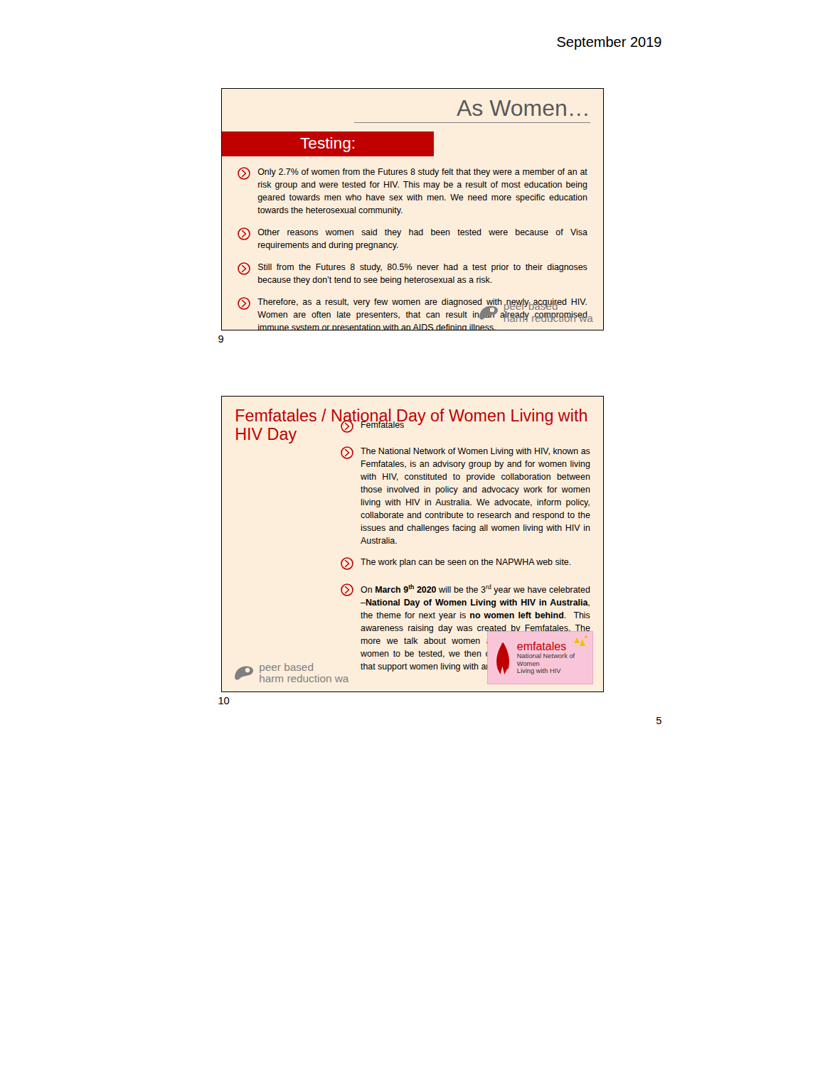September 2019
As Women…
Testing:
Only 2.7% of women from the Futures 8 study felt that they were a member of an at risk group and were tested for HIV. This may be a result of most education being geared towards men who have sex with men. We need more specific education towards the heterosexual community.
Other reasons women said they had been tested were because of Visa requirements and during pregnancy.
Still from the Futures 8 study, 80.5% never had a test prior to their diagnoses because they don’t tend to see being heterosexual as a risk.
Therefore, as a result, very few women are diagnosed with newly acquired HIV. Women are often late presenters, that can result in an already compromised immune system or presentation with an AIDS defining illness.
peer based harm reduction wa
9
Femfatales / National Day of Women Living with HIV Day
Femfatales
The National Network of Women Living with HIV, known as Femfatales, is an advisory group by and for women living with HIV, constituted to provide collaboration between those involved in policy and advocacy work for women living with HIV in Australia. We advocate, inform policy, collaborate and contribute to research and respond to the issues and challenges facing all women living with HIV in Australia.
The work plan can be seen on the NAPWHA web site.
On March 9th 2020 will be the 3rd year we have celebrated –National Day of Women Living with HIV in Australia, the theme for next year is no women left behind. This awareness raising day was created by Femfatales. The more we talk about women and HIV and encourage women to be tested, we then can help raise awareness that support women living with and affected by HIV.
peer based harm reduction wa
emfatales National Network of Women
Living with HIV
10
5